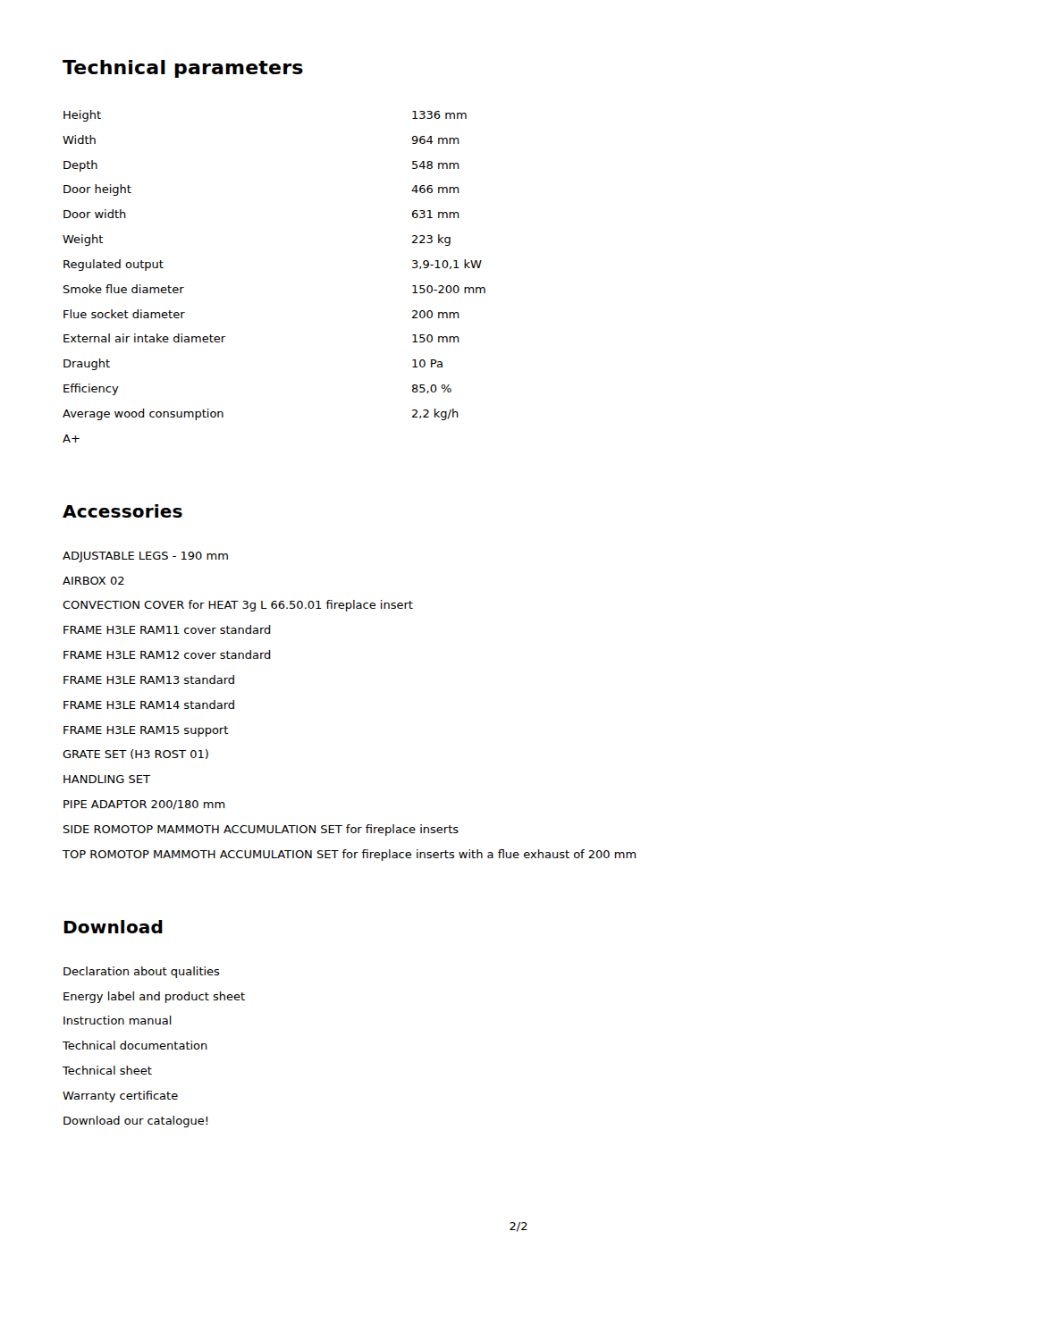Technical parameters
| Height | 1336 mm |
| Width | 964 mm |
| Depth | 548 mm |
| Door height | 466 mm |
| Door width | 631 mm |
| Weight | 223 kg |
| Regulated output | 3,9-10,1 kW |
| Smoke flue diameter | 150-200 mm |
| Flue socket diameter | 200 mm |
| External air intake diameter | 150 mm |
| Draught | 10 Pa |
| Efficiency | 85,0 % |
| Average wood consumption | 2,2 kg/h |
| A+ | |
Accessories
ADJUSTABLE LEGS - 190 mm
AIRBOX 02
CONVECTION COVER for HEAT 3g L 66.50.01 fireplace insert
FRAME H3LE RAM11 cover standard
FRAME H3LE RAM12 cover standard
FRAME H3LE RAM13 standard
FRAME H3LE RAM14 standard
FRAME H3LE RAM15 support
GRATE SET (H3 ROST 01)
HANDLING SET
PIPE ADAPTOR 200/180 mm
SIDE ROMOTOP MAMMOTH ACCUMULATION SET for fireplace inserts
TOP ROMOTOP MAMMOTH ACCUMULATION SET for fireplace inserts with a flue exhaust of 200 mm
Download
Declaration about qualities
Energy label and product sheet
Instruction manual
Technical documentation
Technical sheet
Warranty certificate
Download our catalogue!
2/2